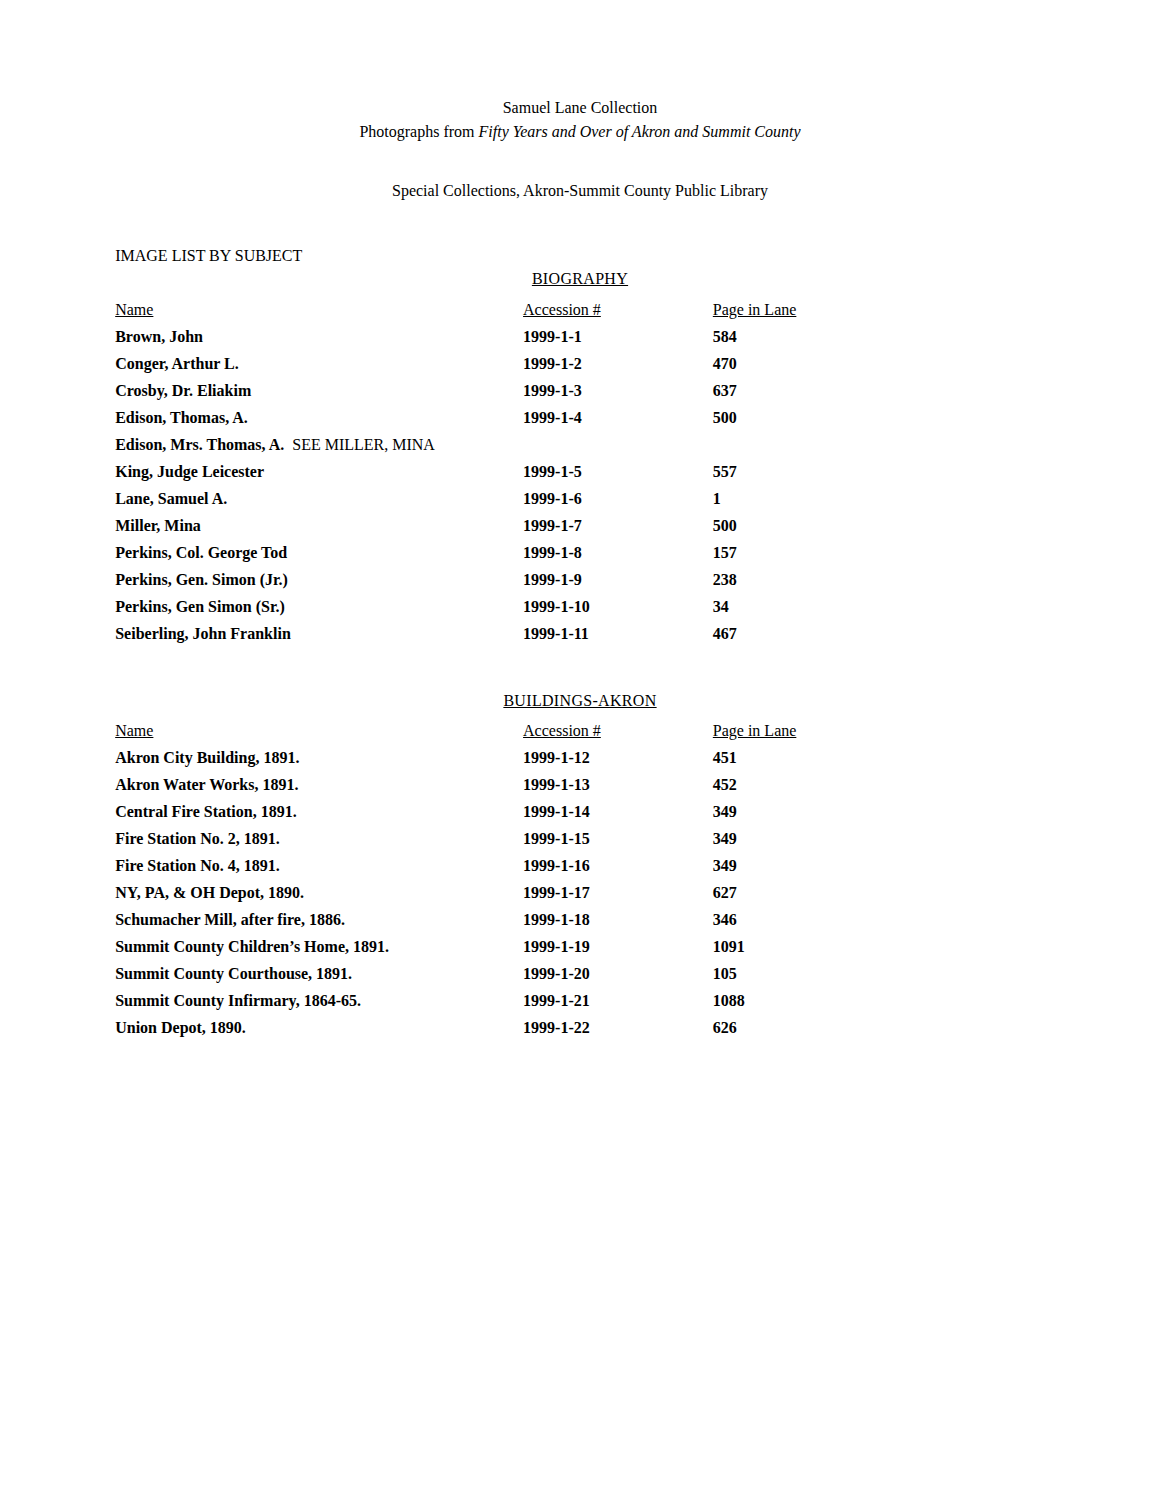Samuel Lane Collection
Photographs from Fifty Years and Over of Akron and Summit County
Special Collections, Akron-Summit County Public Library
IMAGE LIST BY SUBJECT
BIOGRAPHY
| Name | Accession # | Page in Lane |
| --- | --- | --- |
| Brown, John | 1999-1-1 | 584 |
| Conger, Arthur L. | 1999-1-2 | 470 |
| Crosby, Dr. Eliakim | 1999-1-3 | 637 |
| Edison, Thomas, A. | 1999-1-4 | 500 |
| Edison, Mrs. Thomas, A. SEE MILLER, MINA | | |
| King, Judge Leicester | 1999-1-5 | 557 |
| Lane, Samuel A. | 1999-1-6 | 1 |
| Miller, Mina | 1999-1-7 | 500 |
| Perkins, Col. George Tod | 1999-1-8 | 157 |
| Perkins, Gen. Simon (Jr.) | 1999-1-9 | 238 |
| Perkins, Gen Simon (Sr.) | 1999-1-10 | 34 |
| Seiberling, John Franklin | 1999-1-11 | 467 |
BUILDINGS-AKRON
| Name | Accession # | Page in Lane |
| --- | --- | --- |
| Akron City Building, 1891. | 1999-1-12 | 451 |
| Akron Water Works, 1891. | 1999-1-13 | 452 |
| Central Fire Station, 1891. | 1999-1-14 | 349 |
| Fire Station No. 2, 1891. | 1999-1-15 | 349 |
| Fire Station No. 4, 1891. | 1999-1-16 | 349 |
| NY, PA, & OH Depot, 1890. | 1999-1-17 | 627 |
| Schumacher Mill, after fire, 1886. | 1999-1-18 | 346 |
| Summit County Children’s Home, 1891. | 1999-1-19 | 1091 |
| Summit County Courthouse, 1891. | 1999-1-20 | 105 |
| Summit County Infirmary, 1864-65. | 1999-1-21 | 1088 |
| Union Depot, 1890. | 1999-1-22 | 626 |